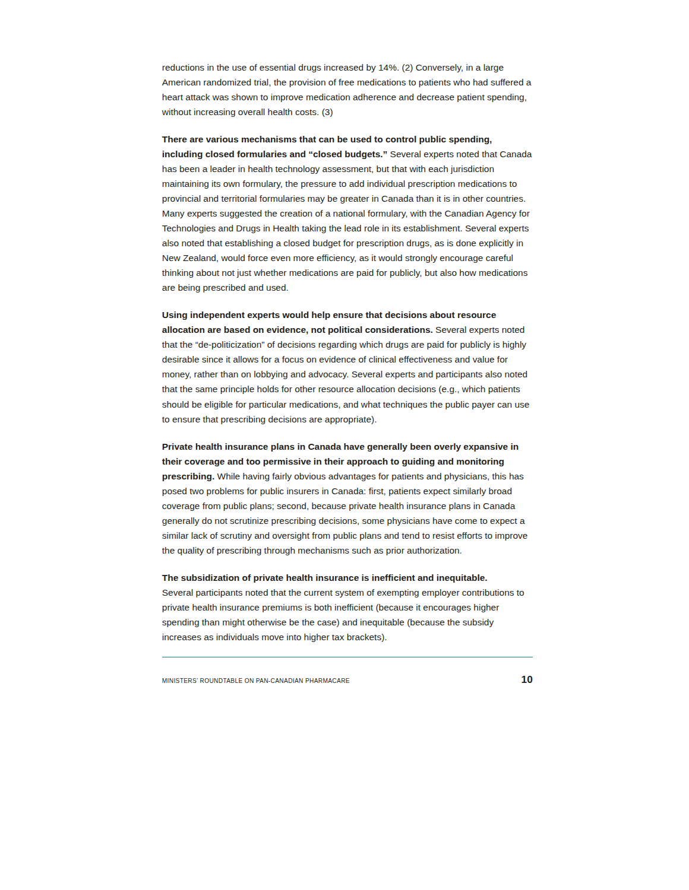reductions in the use of essential drugs increased by 14%. (2) Conversely, in a large American randomized trial, the provision of free medications to patients who had suffered a heart attack was shown to improve medication adherence and decrease patient spending, without increasing overall health costs. (3)
There are various mechanisms that can be used to control public spending, including closed formularies and “closed budgets.” Several experts noted that Canada has been a leader in health technology assessment, but that with each jurisdiction maintaining its own formulary, the pressure to add individual prescription medications to provincial and territorial formularies may be greater in Canada than it is in other countries. Many experts suggested the creation of a national formulary, with the Canadian Agency for Technologies and Drugs in Health taking the lead role in its establishment. Several experts also noted that establishing a closed budget for prescription drugs, as is done explicitly in New Zealand, would force even more efficiency, as it would strongly encourage careful thinking about not just whether medications are paid for publicly, but also how medications are being prescribed and used.
Using independent experts would help ensure that decisions about resource allocation are based on evidence, not political considerations. Several experts noted that the “de-politicization” of decisions regarding which drugs are paid for publicly is highly desirable since it allows for a focus on evidence of clinical effectiveness and value for money, rather than on lobbying and advocacy. Several experts and participants also noted that the same principle holds for other resource allocation decisions (e.g., which patients should be eligible for particular medications, and what techniques the public payer can use to ensure that prescribing decisions are appropriate).
Private health insurance plans in Canada have generally been overly expansive in their coverage and too permissive in their approach to guiding and monitoring prescribing. While having fairly obvious advantages for patients and physicians, this has posed two problems for public insurers in Canada: first, patients expect similarly broad coverage from public plans; second, because private health insurance plans in Canada generally do not scrutinize prescribing decisions, some physicians have come to expect a similar lack of scrutiny and oversight from public plans and tend to resist efforts to improve the quality of prescribing through mechanisms such as prior authorization.
The subsidization of private health insurance is inefficient and inequitable.
Several participants noted that the current system of exempting employer contributions to private health insurance premiums is both inefficient (because it encourages higher spending than might otherwise be the case) and inequitable (because the subsidy increases as individuals move into higher tax brackets).
Ministers’ Roundtable on Pan-Canadian Pharmacare 10